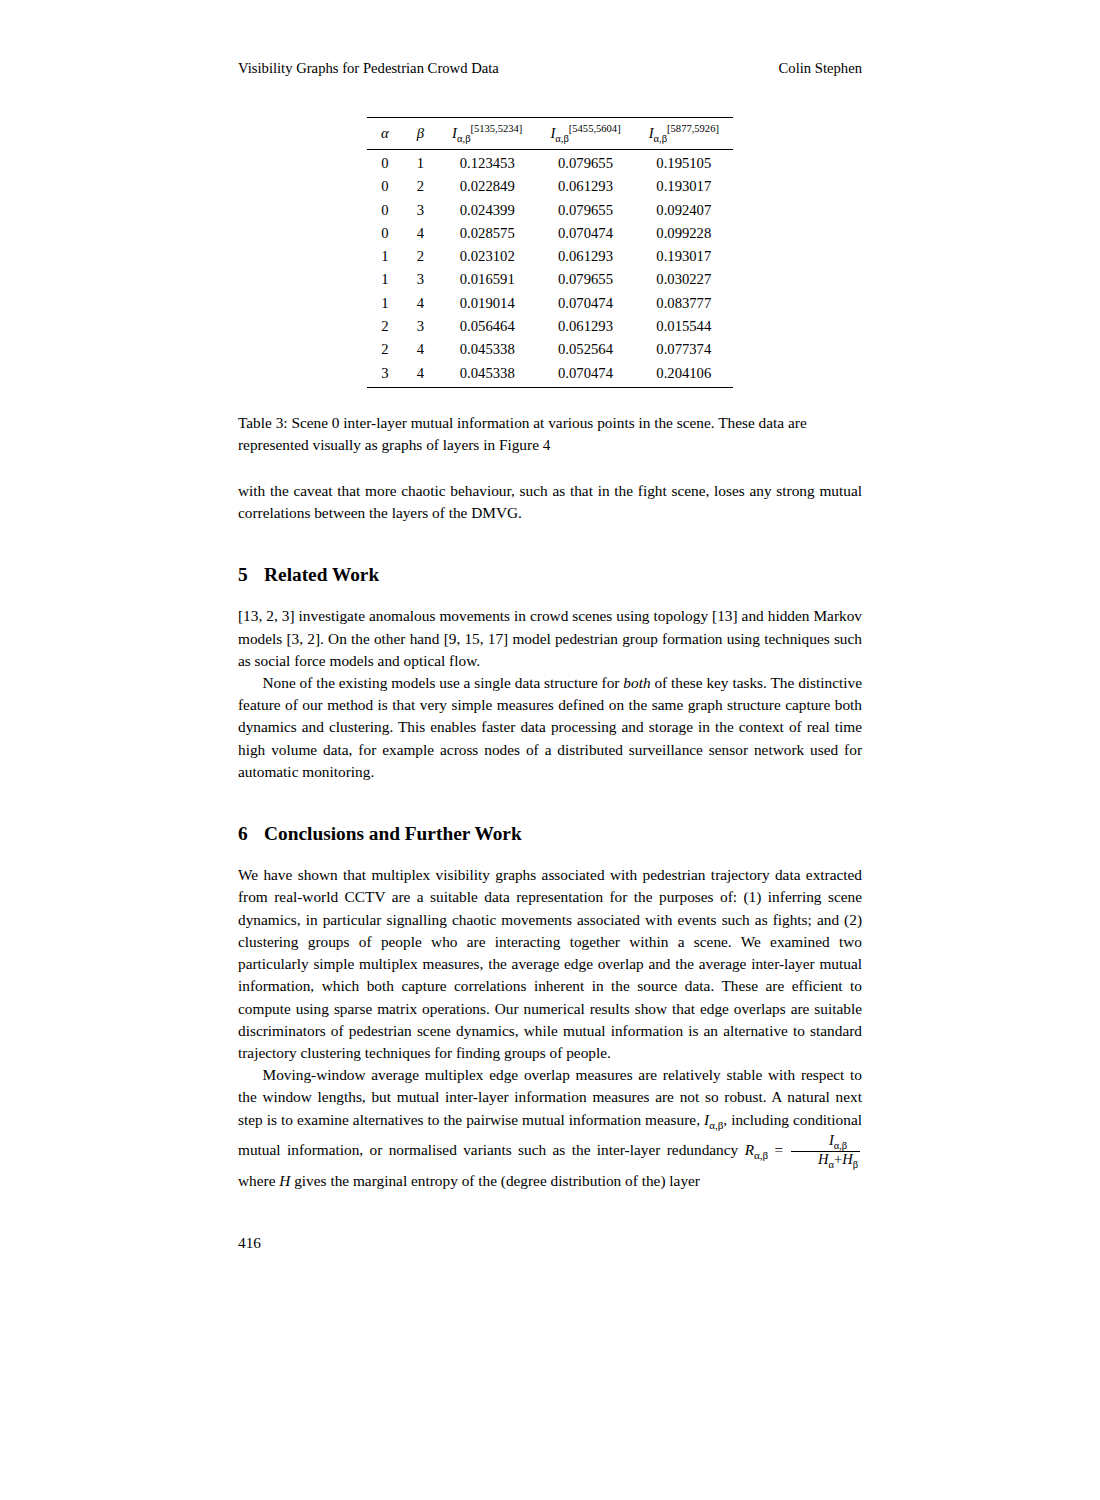Visibility Graphs for Pedestrian Crowd Data
Colin Stephen
| α | β | I α,β [5135,5234] | I α,β [5455,5604] | I α,β [5877,5926] |
| --- | --- | --- | --- | --- |
| 0 | 1 | 0.123453 | 0.079655 | 0.195105 |
| 0 | 2 | 0.022849 | 0.061293 | 0.193017 |
| 0 | 3 | 0.024399 | 0.079655 | 0.092407 |
| 0 | 4 | 0.028575 | 0.070474 | 0.099228 |
| 1 | 2 | 0.023102 | 0.061293 | 0.193017 |
| 1 | 3 | 0.016591 | 0.079655 | 0.030227 |
| 1 | 4 | 0.019014 | 0.070474 | 0.083777 |
| 2 | 3 | 0.056464 | 0.061293 | 0.015544 |
| 2 | 4 | 0.045338 | 0.052564 | 0.077374 |
| 3 | 4 | 0.045338 | 0.070474 | 0.204106 |
Table 3: Scene 0 inter-layer mutual information at various points in the scene. These data are represented visually as graphs of layers in Figure 4
with the caveat that more chaotic behaviour, such as that in the fight scene, loses any strong mutual correlations between the layers of the DMVG.
5 Related Work
[13, 2, 3] investigate anomalous movements in crowd scenes using topology [13] and hidden Markov models [3, 2]. On the other hand [9, 15, 17] model pedestrian group formation using techniques such as social force models and optical flow.
None of the existing models use a single data structure for both of these key tasks. The distinctive feature of our method is that very simple measures defined on the same graph structure capture both dynamics and clustering. This enables faster data processing and storage in the context of real time high volume data, for example across nodes of a distributed surveillance sensor network used for automatic monitoring.
6 Conclusions and Further Work
We have shown that multiplex visibility graphs associated with pedestrian trajectory data extracted from real-world CCTV are a suitable data representation for the purposes of: (1) inferring scene dynamics, in particular signalling chaotic movements associated with events such as fights; and (2) clustering groups of people who are interacting together within a scene. We examined two particularly simple multiplex measures, the average edge overlap and the average inter-layer mutual information, which both capture correlations inherent in the source data. These are efficient to compute using sparse matrix operations. Our numerical results show that edge overlaps are suitable discriminators of pedestrian scene dynamics, while mutual information is an alternative to standard trajectory clustering techniques for finding groups of people.
Moving-window average multiplex edge overlap measures are relatively stable with respect to the window lengths, but mutual inter-layer information measures are not so robust. A natural next step is to examine alternatives to the pairwise mutual information measure, Iα,β, including conditional mutual information, or normalised variants such as the inter-layer redundancy Rα,β = Iα,β Hα+Hβ where H gives the marginal entropy of the (degree distribution of the) layer
416